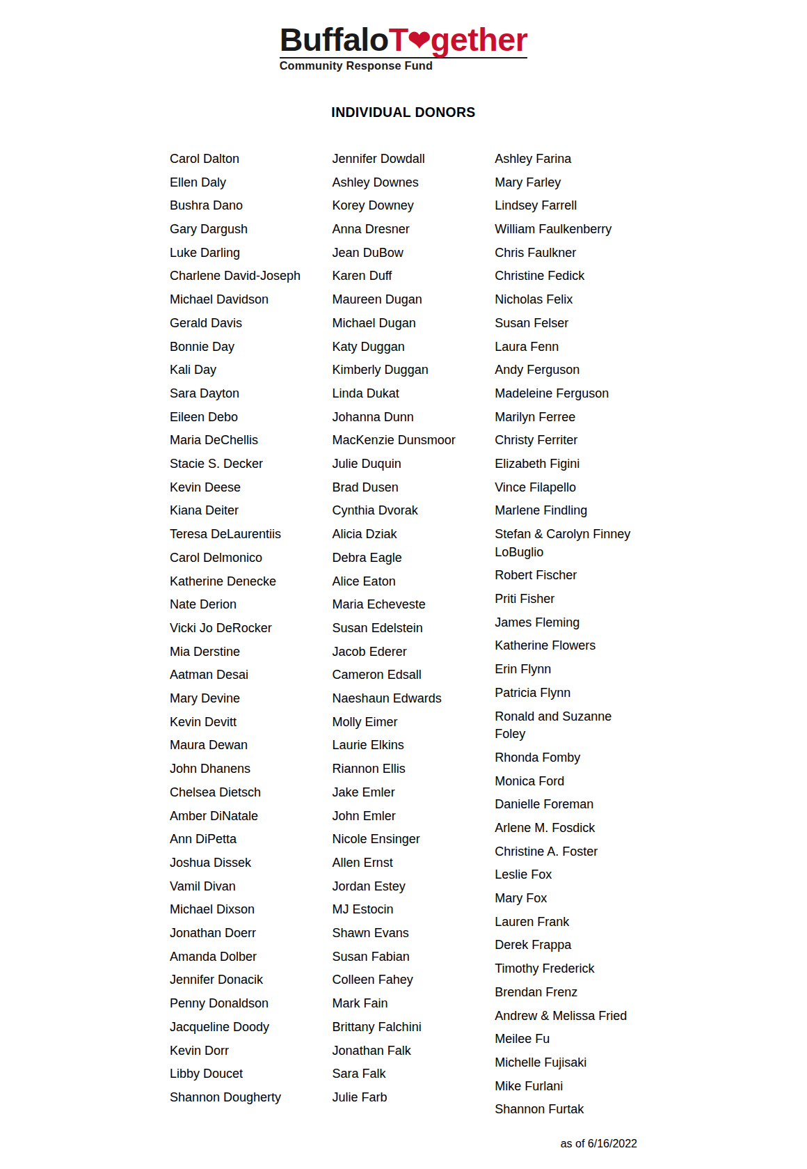Buffalo T❤gether
Community Response Fund
INDIVIDUAL DONORS
Carol Dalton
Ellen Daly
Bushra Dano
Gary Dargush
Luke Darling
Charlene David-Joseph
Michael Davidson
Gerald Davis
Bonnie Day
Kali Day
Sara Dayton
Eileen Debo
Maria DeChellis
Stacie S. Decker
Kevin Deese
Kiana Deiter
Teresa DeLaurentiis
Carol Delmonico
Katherine Denecke
Nate Derion
Vicki Jo DeRocker
Mia Derstine
Aatman Desai
Mary Devine
Kevin Devitt
Maura Dewan
John Dhanens
Chelsea Dietsch
Amber DiNatale
Ann DiPetta
Joshua Dissek
Vamil Divan
Michael Dixson
Jonathan Doerr
Amanda Dolber
Jennifer Donacik
Penny Donaldson
Jacqueline Doody
Kevin Dorr
Libby Doucet
Shannon Dougherty
Jennifer Dowdall
Ashley Downes
Korey Downey
Anna Dresner
Jean DuBow
Karen Duff
Maureen Dugan
Michael Dugan
Katy Duggan
Kimberly Duggan
Linda Dukat
Johanna Dunn
MacKenzie Dunsmoor
Julie Duquin
Brad Dusen
Cynthia Dvorak
Alicia Dziak
Debra Eagle
Alice Eaton
Maria Echeveste
Susan Edelstein
Jacob Ederer
Cameron Edsall
Naeshaun Edwards
Molly Eimer
Laurie Elkins
Riannon Ellis
Jake Emler
John Emler
Nicole Ensinger
Allen Ernst
Jordan Estey
MJ Estocin
Shawn Evans
Susan Fabian
Colleen Fahey
Mark Fain
Brittany Falchini
Jonathan Falk
Sara Falk
Julie Farb
Ashley Farina
Mary Farley
Lindsey Farrell
William Faulkenberry
Chris Faulkner
Christine Fedick
Nicholas Felix
Susan Felser
Laura Fenn
Andy Ferguson
Madeleine Ferguson
Marilyn Ferree
Christy Ferriter
Elizabeth Figini
Vince Filapello
Marlene Findling
Stefan & Carolyn Finney LoBuglio
Robert Fischer
Priti Fisher
James Fleming
Katherine Flowers
Erin Flynn
Patricia Flynn
Ronald and Suzanne Foley
Rhonda Fomby
Monica Ford
Danielle Foreman
Arlene M. Fosdick
Christine A. Foster
Leslie Fox
Mary Fox
Lauren Frank
Derek Frappa
Timothy Frederick
Brendan Frenz
Andrew & Melissa Fried
Meilee Fu
Michelle Fujisaki
Mike Furlani
Shannon Furtak
as of 6/16/2022